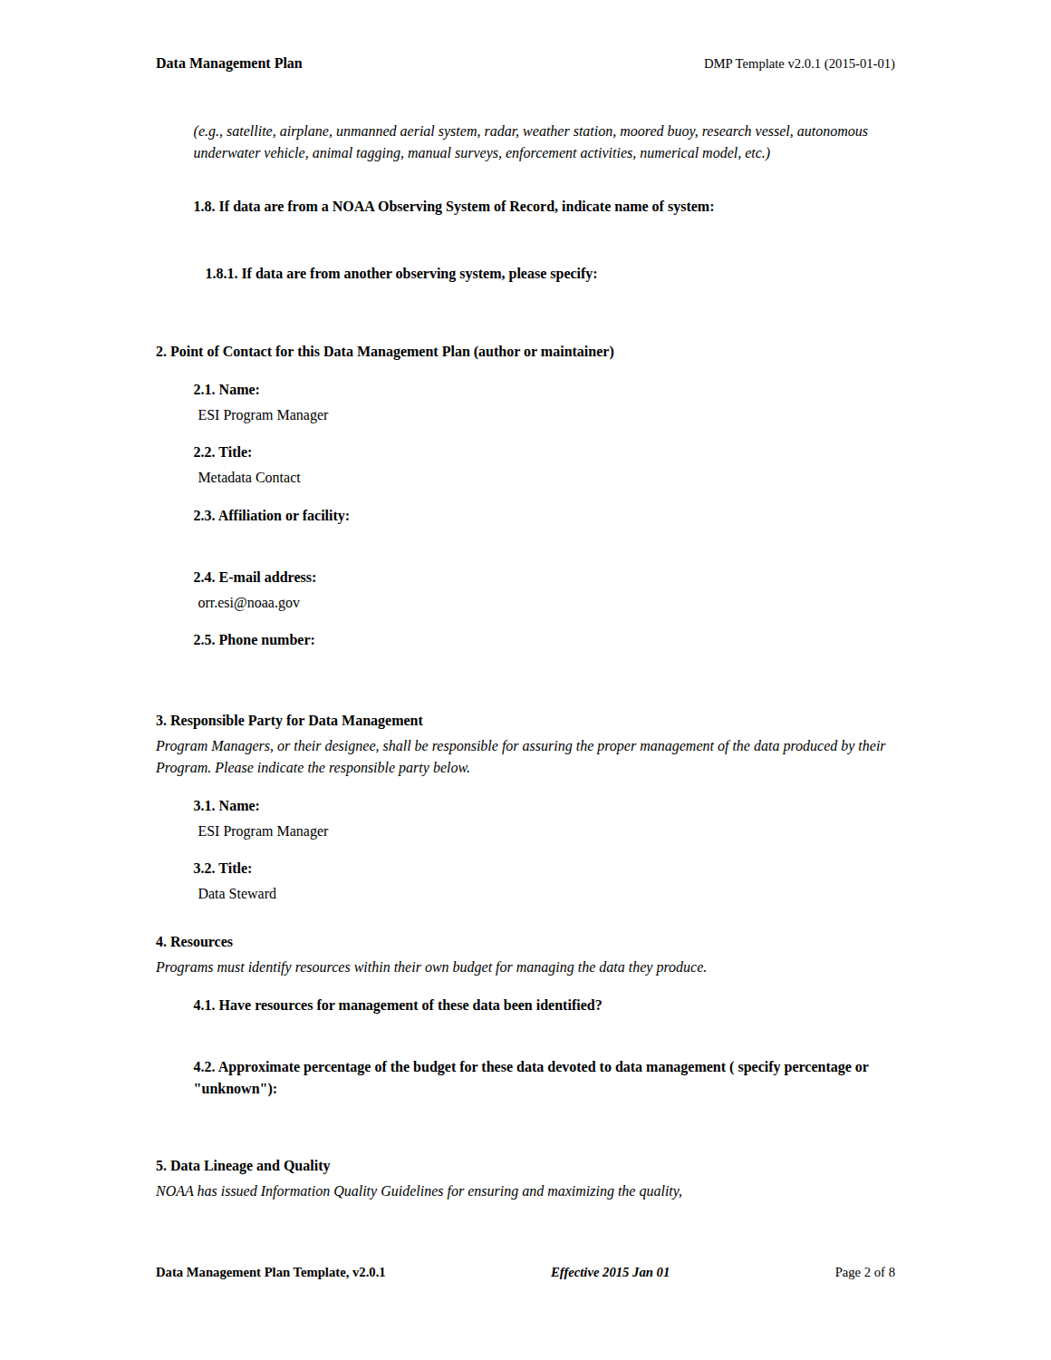Data Management Plan DMP Template v2.0.1 (2015-01-01)
(e.g., satellite, airplane, unmanned aerial system, radar, weather station, moored buoy, research vessel, autonomous underwater vehicle, animal tagging, manual surveys, enforcement activities, numerical model, etc.)
1.8. If data are from a NOAA Observing System of Record, indicate name of system:
1.8.1. If data are from another observing system, please specify:
2. Point of Contact for this Data Management Plan (author or maintainer)
2.1. Name:
ESI Program Manager
2.2. Title:
Metadata Contact
2.3. Affiliation or facility:
2.4. E-mail address:
orr.esi@noaa.gov
2.5. Phone number:
3. Responsible Party for Data Management
Program Managers, or their designee, shall be responsible for assuring the proper management of the data produced by their Program. Please indicate the responsible party below.
3.1. Name:
ESI Program Manager
3.2. Title:
Data Steward
4. Resources
Programs must identify resources within their own budget for managing the data they produce.
4.1. Have resources for management of these data been identified?
4.2. Approximate percentage of the budget for these data devoted to data management ( specify percentage or "unknown"):
5. Data Lineage and Quality
NOAA has issued Information Quality Guidelines for ensuring and maximizing the quality,
Data Management Plan Template, v2.0.1 Effective 2015 Jan 01 Page 2 of 8